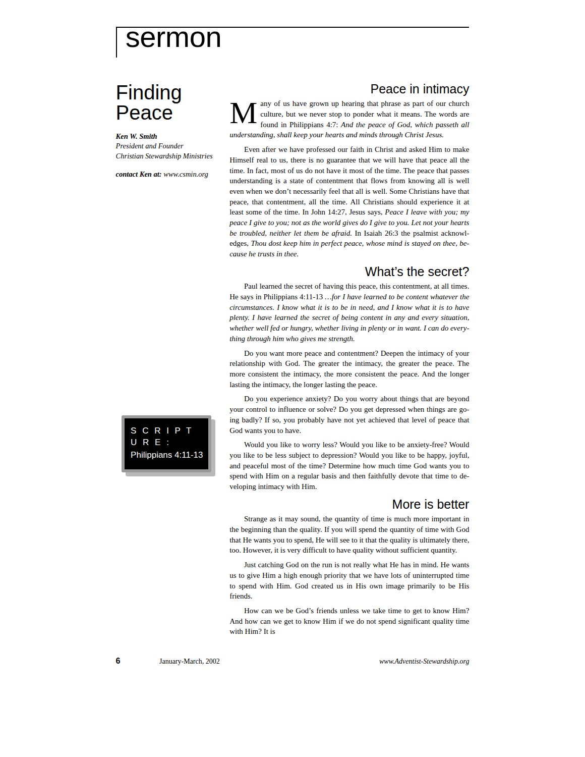sermon
Finding Peace
Ken W. Smith
President and Founder
Christian Stewardship Ministries
contact Ken at: www.csmin.org
S C R I P T U R E : Philippians 4:11-13
Peace in intimacy
Many of us have grown up hearing that phrase as part of our church culture, but we never stop to ponder what it means. The words are found in Philippians 4:7: And the peace of God, which passeth all understanding, shall keep your hearts and minds through Christ Jesus.
Even after we have professed our faith in Christ and asked Him to make Himself real to us, there is no guarantee that we will have that peace all the time. In fact, most of us do not have it most of the time. The peace that passes understanding is a state of contentment that flows from knowing all is well even when we don’t necessarily feel that all is well. Some Christians have that peace, that contentment, all the time. All Christians should experience it at least some of the time. In John 14:27, Jesus says, Peace I leave with you; my peace I give to you; not as the world gives do I give to you. Let not your hearts be troubled, neither let them be afraid. In Isaiah 26:3 the psalmist acknowledges, Thou dost keep him in perfect peace, whose mind is stayed on thee, because he trusts in thee.
What’s the secret?
Paul learned the secret of having this peace, this contentment, at all times. He says in Philippians 4:11-13 …for I have learned to be content whatever the circumstances. I know what it is to be in need, and I know what it is to have plenty. I have learned the secret of being content in any and every situation, whether well fed or hungry, whether living in plenty or in want. I can do everything through him who gives me strength.
Do you want more peace and contentment? Deepen the intimacy of your relationship with God. The greater the intimacy, the greater the peace. The more consistent the intimacy, the more consistent the peace. And the longer lasting the intimacy, the longer lasting the peace.
Do you experience anxiety? Do you worry about things that are beyond your control to influence or solve? Do you get depressed when things are going badly? If so, you probably have not yet achieved that level of peace that God wants you to have.
Would you like to worry less? Would you like to be anxiety-free? Would you like to be less subject to depression? Would you like to be happy, joyful, and peaceful most of the time? Determine how much time God wants you to spend with Him on a regular basis and then faithfully devote that time to developing intimacy with Him.
More is better
Strange as it may sound, the quantity of time is much more important in the beginning than the quality. If you will spend the quantity of time with God that He wants you to spend, He will see to it that the quality is ultimately there, too. However, it is very difficult to have quality without sufficient quantity.
Just catching God on the run is not really what He has in mind. He wants us to give Him a high enough priority that we have lots of uninterrupted time to spend with Him. God created us in His own image primarily to be His friends.
How can we be God’s friends unless we take time to get to know Him? And how can we get to know Him if we do not spend significant quality time with Him? It is
6 January-March, 2002 www.Adventist-Stewardship.org